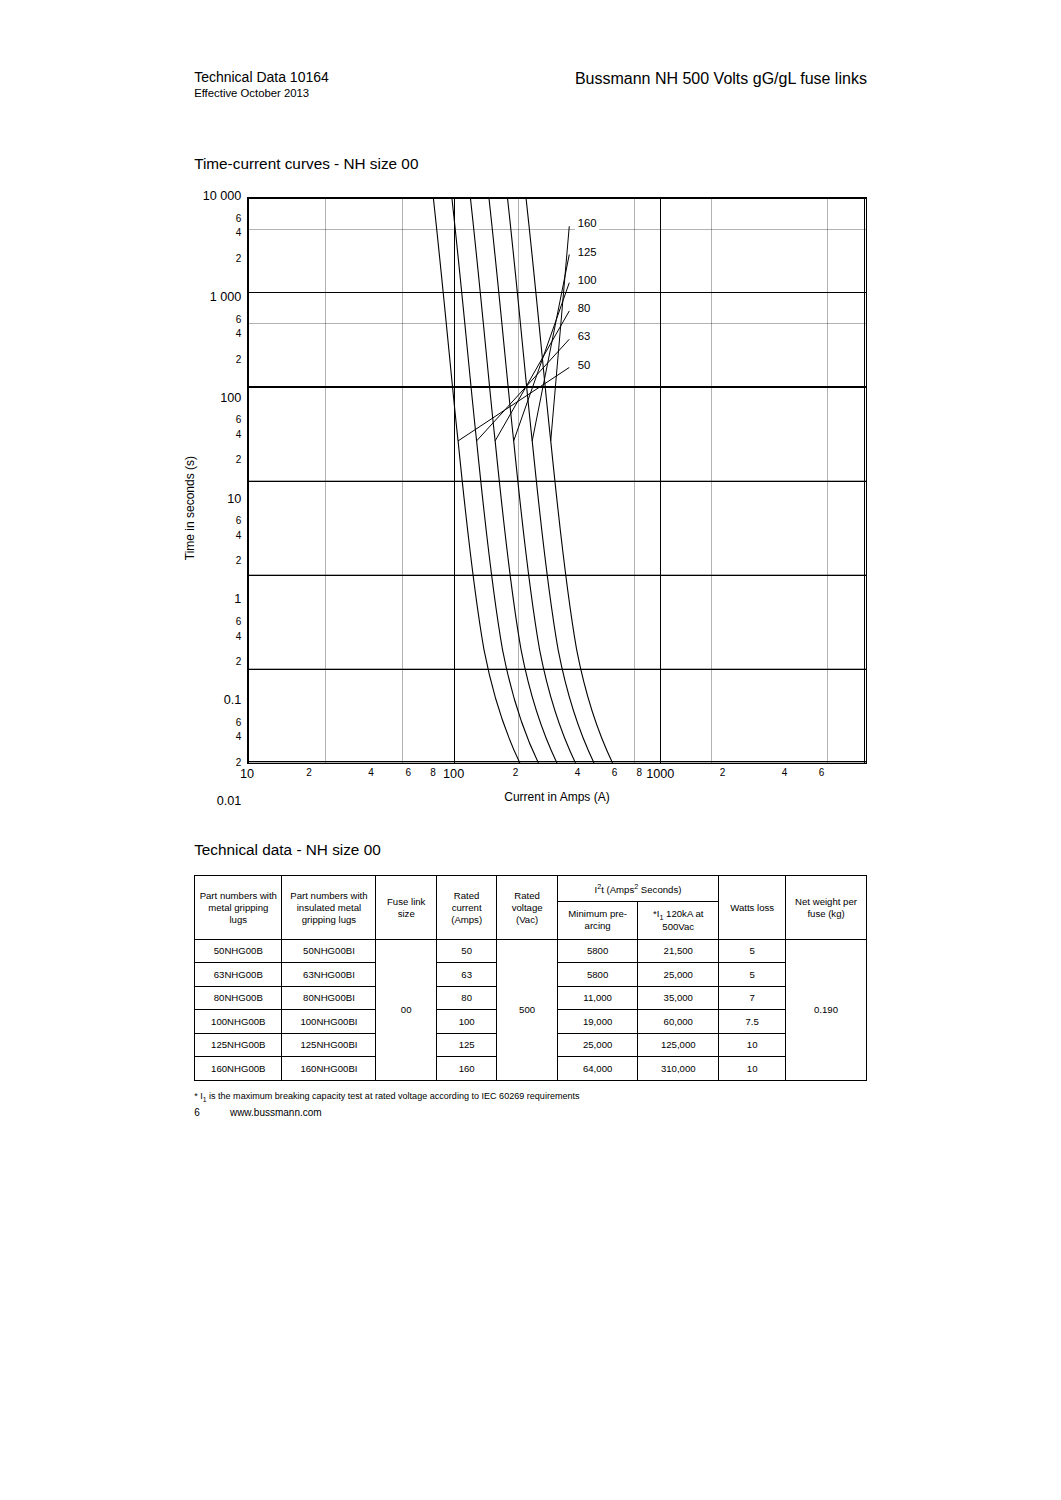Technical Data 10164
Effective October 2013
Bussmann NH 500 Volts gG/gL fuse links
Time-current curves - NH size 00
Time in seconds (s)
10 000 6 4 2 1 000 6 4 2 100 6 4 2 10 6 4 2 1 6 4 2 0.1 6 4 2 0.01
160
125
100
80
63
50
10 2 4 6 8 100 2 4 6 8 1000 2 4 6
Current in Amps (A)
Technical data - NH size 00
| Part numbers with metal gripping lugs | Part numbers with insulated metal gripping lugs | Fuse link size | Rated current (Amps) | Rated voltage (Vac) | I 2 t (Amps 2 Seconds) | Watts loss | Net weight per fuse (kg) |
| --- | --- | --- | --- | --- | --- | --- | --- |
| Minimum pre-arcing | *I 1 120kA at 500Vac |
| 50NHG00B | 50NHG00BI | 00 | 50 | 500 | 5800 | 21,500 | 5 | 0.190 |
| 63NHG00B | 63NHG00BI | 63 | 5800 | 25,000 | 5 |
| 80NHG00B | 80NHG00BI | 80 | 11,000 | 35,000 | 7 |
| 100NHG00B | 100NHG00BI | 100 | 19,000 | 60,000 | 7.5 |
| 125NHG00B | 125NHG00BI | 125 | 25,000 | 125,000 | 10 |
| 160NHG00B | 160NHG00BI | 160 | 64,000 | 310,000 | 10 |
* I1 is the maximum breaking capacity test at rated voltage according to IEC 60269 requirements
6 www.bussmann.com